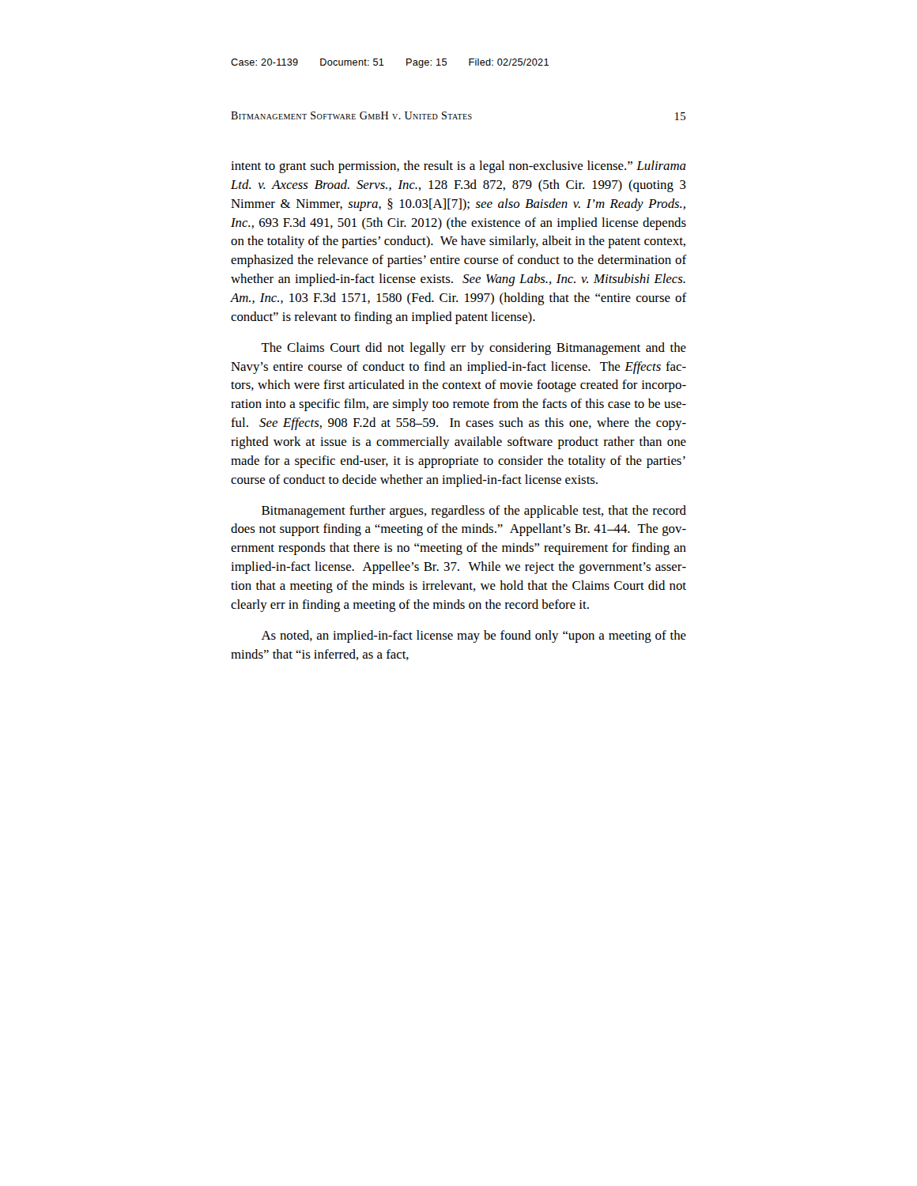Case: 20-1139 Document: 51 Page: 15 Filed: 02/25/2021
Bitmanagement Software GmbH v. United States 15
intent to grant such permission, the result is a legal non-exclusive license.” Lulirama Ltd. v. Axcess Broad. Servs., Inc., 128 F.3d 872, 879 (5th Cir. 1997) (quoting 3 Nimmer & Nimmer, supra, § 10.03[A][7]); see also Baisden v. I’m Ready Prods., Inc., 693 F.3d 491, 501 (5th Cir. 2012) (the existence of an implied license depends on the totality of the parties’ conduct). We have similarly, albeit in the patent context, emphasized the relevance of parties’ entire course of conduct to the determination of whether an implied-in-fact license exists. See Wang Labs., Inc. v. Mitsubishi Elecs. Am., Inc., 103 F.3d 1571, 1580 (Fed. Cir. 1997) (holding that the “entire course of conduct” is relevant to finding an implied patent license).
The Claims Court did not legally err by considering Bitmanagement and the Navy’s entire course of conduct to find an implied-in-fact license. The Effects factors, which were first articulated in the context of movie footage created for incorporation into a specific film, are simply too remote from the facts of this case to be useful. See Effects, 908 F.2d at 558–59. In cases such as this one, where the copyrighted work at issue is a commercially available software product rather than one made for a specific end-user, it is appropriate to consider the totality of the parties’ course of conduct to decide whether an implied-in-fact license exists.
Bitmanagement further argues, regardless of the applicable test, that the record does not support finding a “meeting of the minds.” Appellant’s Br. 41–44. The government responds that there is no “meeting of the minds” requirement for finding an implied-in-fact license. Appellee’s Br. 37. While we reject the government’s assertion that a meeting of the minds is irrelevant, we hold that the Claims Court did not clearly err in finding a meeting of the minds on the record before it.
As noted, an implied-in-fact license may be found only “upon a meeting of the minds” that “is inferred, as a fact,